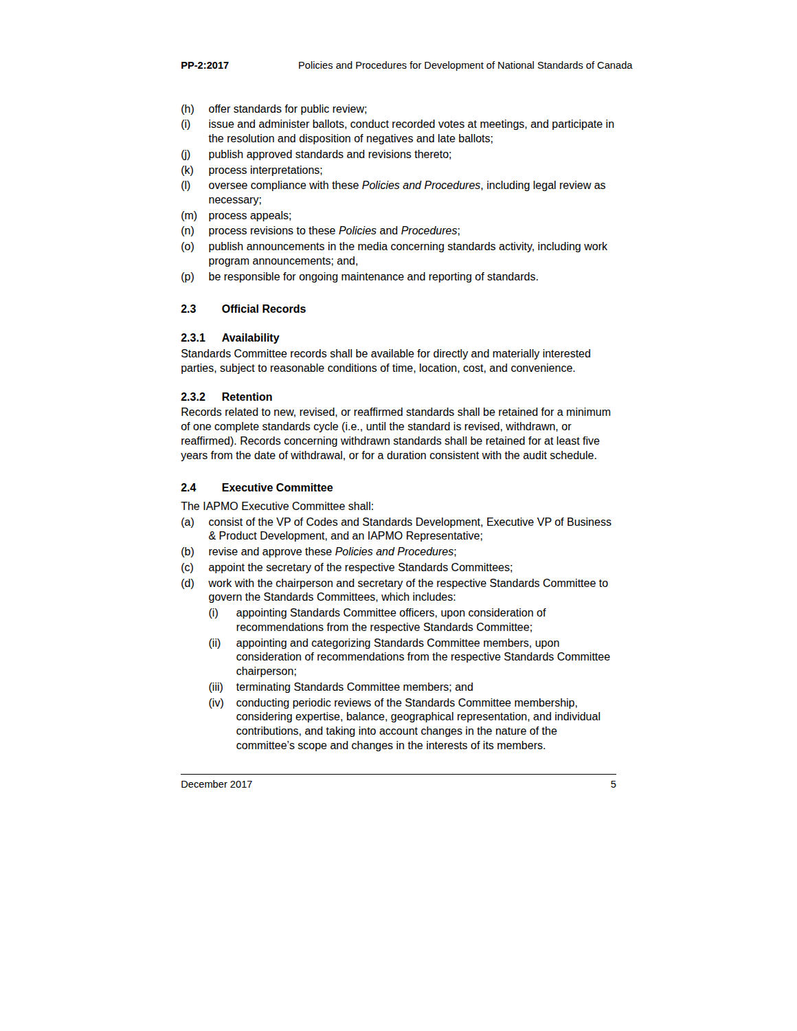PP-2:2017 Policies and Procedures for Development of National Standards of Canada
(h) offer standards for public review;
(i) issue and administer ballots, conduct recorded votes at meetings, and participate in the resolution and disposition of negatives and late ballots;
(j) publish approved standards and revisions thereto;
(k) process interpretations;
(l) oversee compliance with these Policies and Procedures, including legal review as necessary;
(m) process appeals;
(n) process revisions to these Policies and Procedures;
(o) publish announcements in the media concerning standards activity, including work program announcements; and,
(p) be responsible for ongoing maintenance and reporting of standards.
2.3 Official Records
2.3.1 Availability
Standards Committee records shall be available for directly and materially interested parties, subject to reasonable conditions of time, location, cost, and convenience.
2.3.2 Retention
Records related to new, revised, or reaffirmed standards shall be retained for a minimum of one complete standards cycle (i.e., until the standard is revised, withdrawn, or reaffirmed). Records concerning withdrawn standards shall be retained for at least five years from the date of withdrawal, or for a duration consistent with the audit schedule.
2.4 Executive Committee
The IAPMO Executive Committee shall:
(a) consist of the VP of Codes and Standards Development, Executive VP of Business & Product Development, and an IAPMO Representative;
(b) revise and approve these Policies and Procedures;
(c) appoint the secretary of the respective Standards Committees;
(d) work with the chairperson and secretary of the respective Standards Committee to govern the Standards Committees, which includes:
(i) appointing Standards Committee officers, upon consideration of recommendations from the respective Standards Committee;
(ii) appointing and categorizing Standards Committee members, upon consideration of recommendations from the respective Standards Committee chairperson;
(iii) terminating Standards Committee members; and
(iv) conducting periodic reviews of the Standards Committee membership, considering expertise, balance, geographical representation, and individual contributions, and taking into account changes in the nature of the committee’s scope and changes in the interests of its members.
December 2017 5